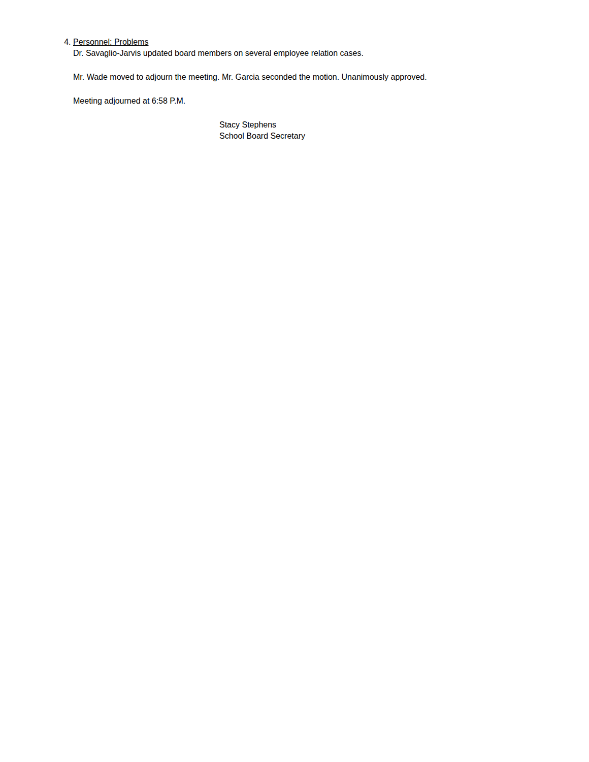Personnel: Problems
Dr. Savaglio-Jarvis updated board members on several employee relation cases.
Mr. Wade moved to adjourn the meeting. Mr. Garcia seconded the motion. Unanimously approved.
Meeting adjourned at 6:58 P.M.
Stacy Stephens
School Board Secretary